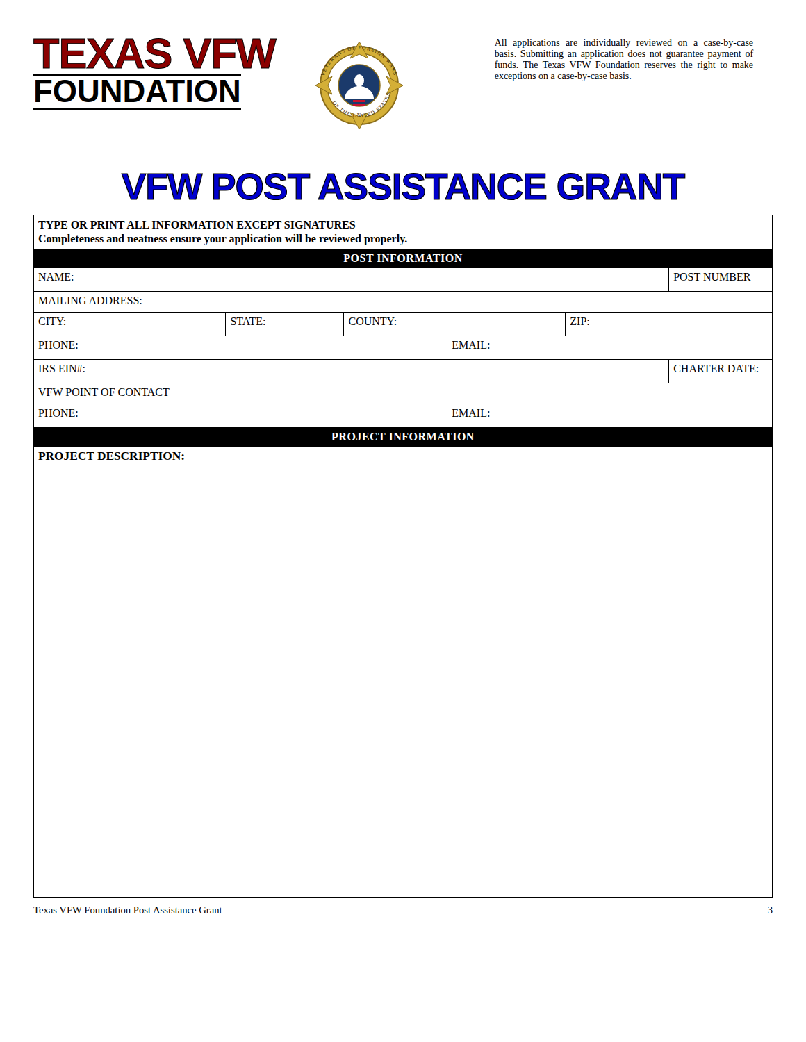TEXAS VFW
FOUNDATION
VETERANS OF FOREIGN WARS OF THE UNITED STATES
All applications are individually reviewed on a case-by-case basis. Submitting an application does not guarantee payment of funds. The Texas VFW Foundation reserves the right to make exceptions on a case-by-case basis.
VFW POST ASSISTANCE GRANT
| TYPE OR PRINT ALL INFORMATION EXCEPT SIGNATURES Completeness and neatness ensure your application will be reviewed properly. |
| POST INFORMATION |
| NAME: | POST NUMBER |
| MAILING ADDRESS: |
| CITY: | STATE: | COUNTY: | ZIP: |
| PHONE: | EMAIL: |
| IRS EIN#: | CHARTER DATE: |
| VFW POINT OF CONTACT |
| PHONE: | EMAIL: |
| PROJECT INFORMATION |
| PROJECT DESCRIPTION: |
Texas VFW Foundation Post Assistance Grant 3